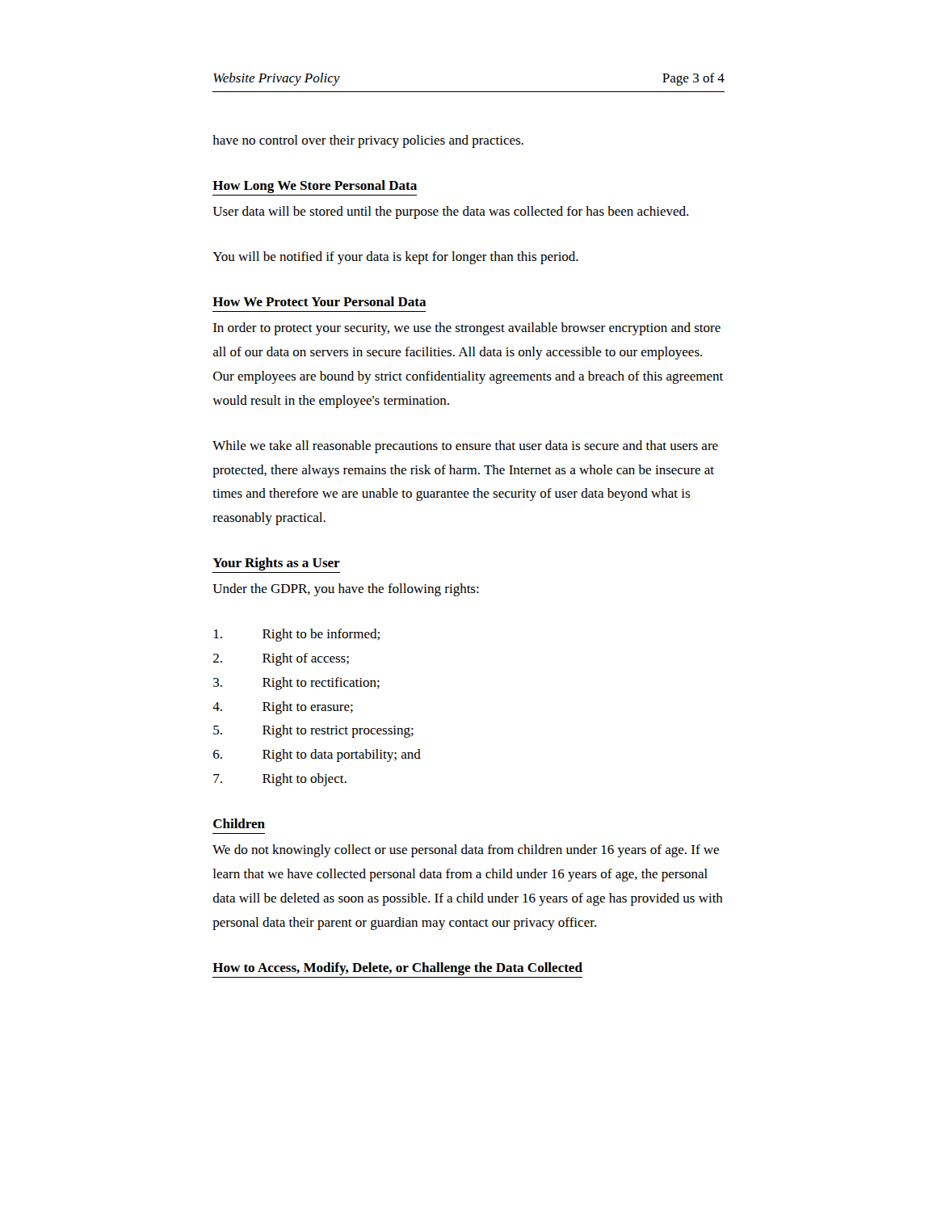Website Privacy Policy Page 3 of 4
have no control over their privacy policies and practices.
How Long We Store Personal Data
User data will be stored until the purpose the data was collected for has been achieved.
You will be notified if your data is kept for longer than this period.
How We Protect Your Personal Data
In order to protect your security, we use the strongest available browser encryption and store all of our data on servers in secure facilities. All data is only accessible to our employees. Our employees are bound by strict confidentiality agreements and a breach of this agreement would result in the employee's termination.
While we take all reasonable precautions to ensure that user data is secure and that users are protected, there always remains the risk of harm. The Internet as a whole can be insecure at times and therefore we are unable to guarantee the security of user data beyond what is reasonably practical.
Your Rights as a User
Under the GDPR, you have the following rights:
Right to be informed;
Right of access;
Right to rectification;
Right to erasure;
Right to restrict processing;
Right to data portability; and
Right to object.
Children
We do not knowingly collect or use personal data from children under 16 years of age. If we learn that we have collected personal data from a child under 16 years of age, the personal data will be deleted as soon as possible. If a child under 16 years of age has provided us with personal data their parent or guardian may contact our privacy officer.
How to Access, Modify, Delete, or Challenge the Data Collected